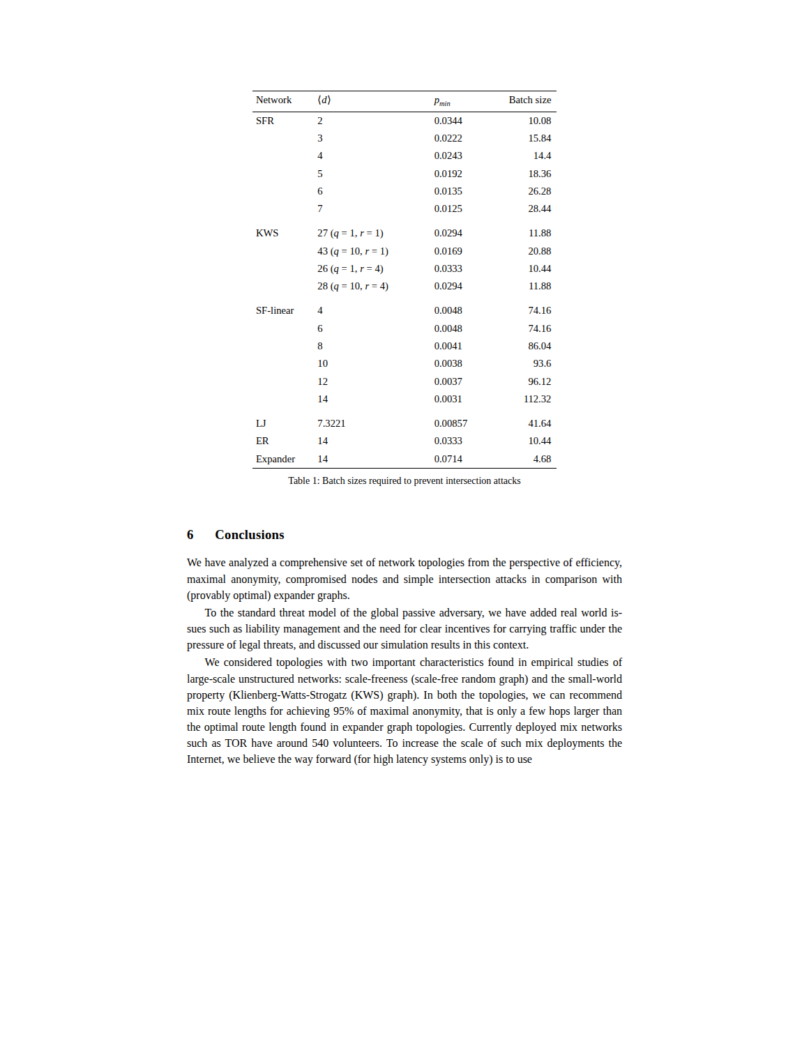| Network | ⟨ d ⟩ | p min | Batch size |
| --- | --- | --- | --- |
| SFR | 2 | 0.0344 | 10.08 |
| | 3 | 0.0222 | 15.84 |
| | 4 | 0.0243 | 14.4 |
| | 5 | 0.0192 | 18.36 |
| | 6 | 0.0135 | 26.28 |
| | 7 | 0.0125 | 28.44 |
| KWS | 27 ( q = 1, r = 1) | 0.0294 | 11.88 |
| | 43 ( q = 10, r = 1) | 0.0169 | 20.88 |
| | 26 ( q = 1, r = 4) | 0.0333 | 10.44 |
| | 28 ( q = 10, r = 4) | 0.0294 | 11.88 |
| SF-linear | 4 | 0.0048 | 74.16 |
| | 6 | 0.0048 | 74.16 |
| | 8 | 0.0041 | 86.04 |
| | 10 | 0.0038 | 93.6 |
| | 12 | 0.0037 | 96.12 |
| | 14 | 0.0031 | 112.32 |
| LJ | 7.3221 | 0.00857 | 41.64 |
| ER | 14 | 0.0333 | 10.44 |
| Expander | 14 | 0.0714 | 4.68 |
Table 1: Batch sizes required to prevent intersection attacks
6 Conclusions
We have analyzed a comprehensive set of network topologies from the perspective of efficiency, maximal anonymity, compromised nodes and simple intersection attacks in comparison with (provably optimal) expander graphs.
To the standard threat model of the global passive adversary, we have added real world issues such as liability management and the need for clear incentives for carrying traffic under the pressure of legal threats, and discussed our simulation results in this context.
We considered topologies with two important characteristics found in empirical studies of large-scale unstructured networks: scale-freeness (scale-free random graph) and the small-world property (Klienberg-Watts-Strogatz (KWS) graph). In both the topologies, we can recommend mix route lengths for achieving 95% of maximal anonymity, that is only a few hops larger than the optimal route length found in expander graph topologies. Currently deployed mix networks such as TOR have around 540 volunteers. To increase the scale of such mix deployments the Internet, we believe the way forward (for high latency systems only) is to use